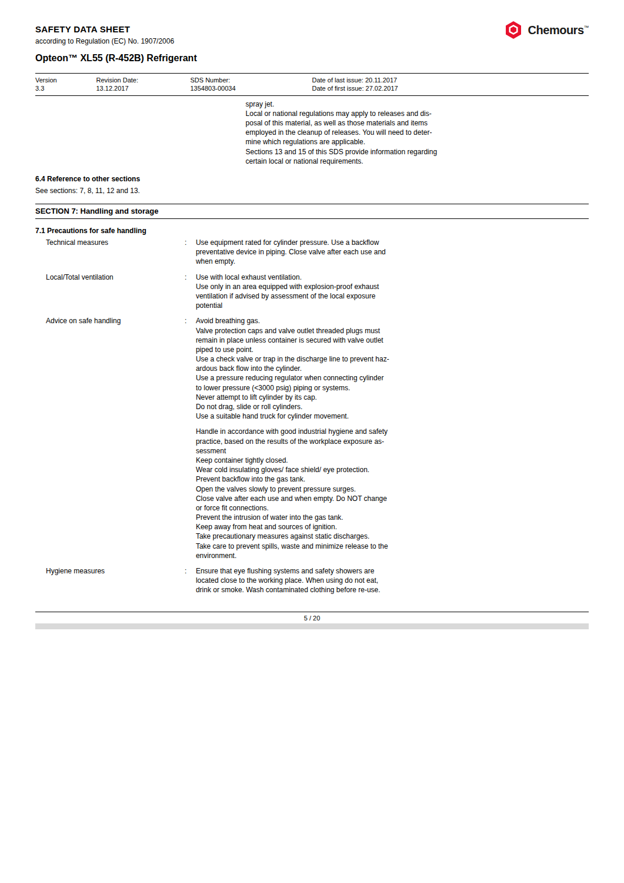Chemours™
SAFETY DATA SHEET
according to Regulation (EC) No. 1907/2006
Opteon™ XL55 (R-452B) Refrigerant
| Version 3.3 | Revision Date: 13.12.2017 | SDS Number: 1354803-00034 | Date of last issue: 20.11.2017 Date of first issue: 27.02.2017 |
spray jet.
Local or national regulations may apply to releases and dis-
posal of this material, as well as those materials and items
employed in the cleanup of releases. You will need to deter-
mine which regulations are applicable.
Sections 13 and 15 of this SDS provide information regarding
certain local or national requirements.
6.4 Reference to other sections
See sections: 7, 8, 11, 12 and 13.
SECTION 7: Handling and storage
7.1 Precautions for safe handling
| Technical measures | : | Use equipment rated for cylinder pressure. Use a backflow preventative device in piping. Close valve after each use and when empty. |
| Local/Total ventilation | : | Use with local exhaust ventilation. Use only in an area equipped with explosion-proof exhaust ventilation if advised by assessment of the local exposure potential |
| Advice on safe handling | : | Avoid breathing gas. Valve protection caps and valve outlet threaded plugs must remain in place unless container is secured with valve outlet piped to use point. Use a check valve or trap in the discharge line to prevent haz- ardous back flow into the cylinder. Use a pressure reducing regulator when connecting cylinder to lower pressure (<3000 psig) piping or systems. Never attempt to lift cylinder by its cap. Do not drag, slide or roll cylinders. Use a suitable hand truck for cylinder movement. Handle in accordance with good industrial hygiene and safety practice, based on the results of the workplace exposure as- sessment Keep container tightly closed. Wear cold insulating gloves/ face shield/ eye protection. Prevent backflow into the gas tank. Open the valves slowly to prevent pressure surges. Close valve after each use and when empty. Do NOT change or force fit connections. Prevent the intrusion of water into the gas tank. Keep away from heat and sources of ignition. Take precautionary measures against static discharges. Take care to prevent spills, waste and minimize release to the environment. |
| Hygiene measures | : | Ensure that eye flushing systems and safety showers are located close to the working place. When using do not eat, drink or smoke. Wash contaminated clothing before re-use. |
5 / 20